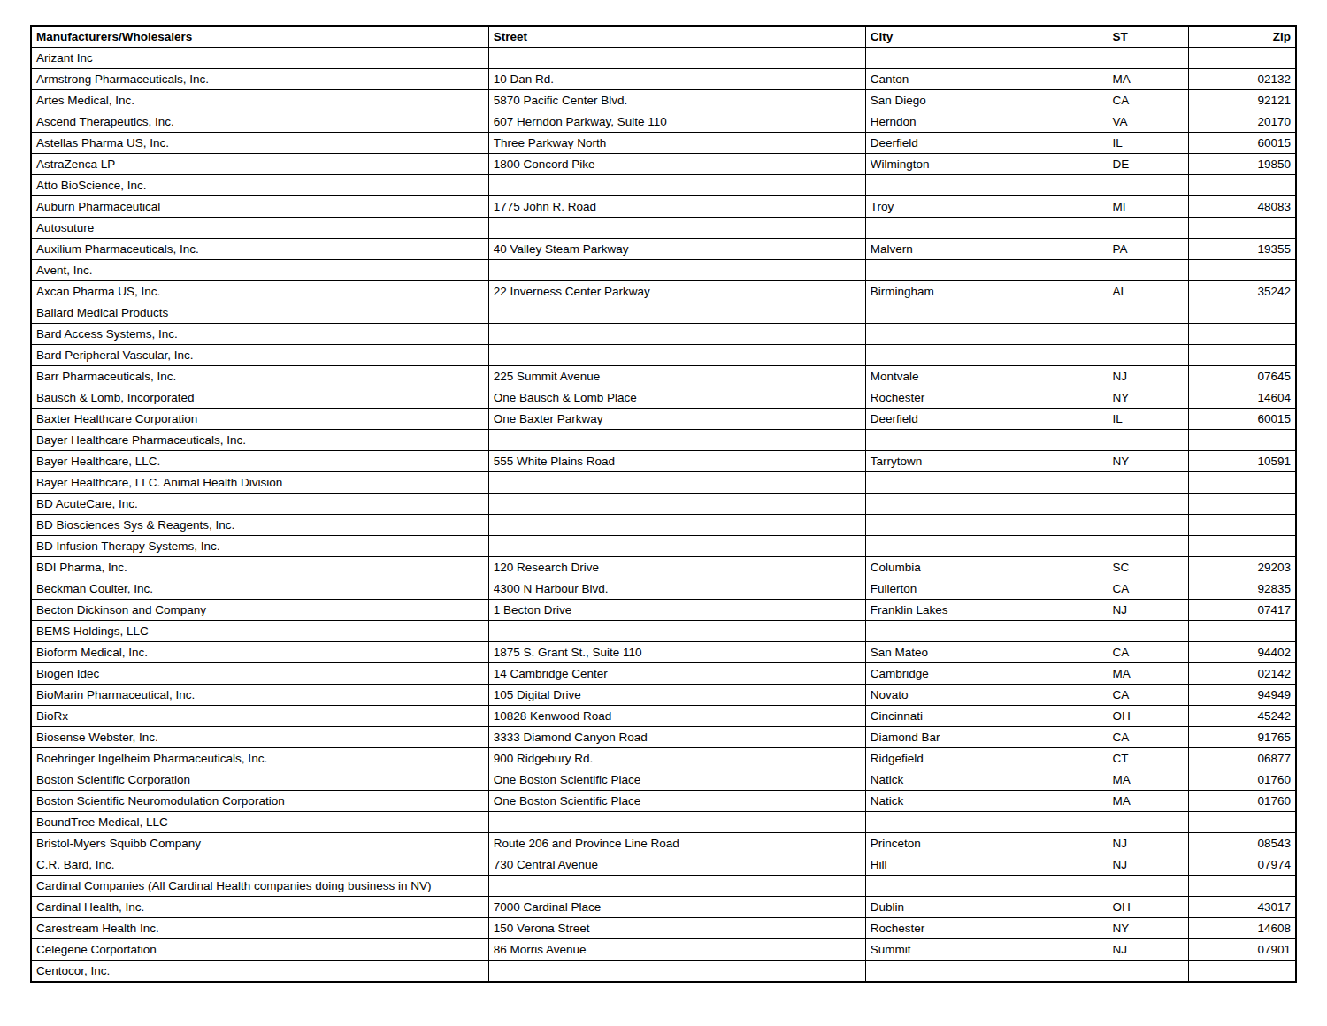Manufacturers and Wholesalers list
| Manufacturers/Wholesalers | Street | City | ST | Zip |
| --- | --- | --- | --- | --- |
| Arizant Inc | | | | |
| Armstrong Pharmaceuticals, Inc. | 10 Dan Rd. | Canton | MA | 02132 |
| Artes Medical, Inc. | 5870 Pacific Center Blvd. | San Diego | CA | 92121 |
| Ascend Therapeutics, Inc. | 607 Herndon Parkway, Suite 110 | Herndon | VA | 20170 |
| Astellas Pharma US, Inc. | Three Parkway North | Deerfield | IL | 60015 |
| AstraZenca LP | 1800 Concord Pike | Wilmington | DE | 19850 |
| Atto BioScience, Inc. | | | | |
| Auburn Pharmaceutical | 1775 John R. Road | Troy | MI | 48083 |
| Autosuture | | | | |
| Auxilium Pharmaceuticals, Inc. | 40 Valley Steam Parkway | Malvern | PA | 19355 |
| Avent, Inc. | | | | |
| Axcan Pharma US, Inc. | 22 Inverness Center Parkway | Birmingham | AL | 35242 |
| Ballard Medical Products | | | | |
| Bard Access Systems, Inc. | | | | |
| Bard Peripheral Vascular, Inc. | | | | |
| Barr Pharmaceuticals, Inc. | 225 Summit Avenue | Montvale | NJ | 07645 |
| Bausch & Lomb, Incorporated | One Bausch & Lomb Place | Rochester | NY | 14604 |
| Baxter Healthcare Corporation | One Baxter Parkway | Deerfield | IL | 60015 |
| Bayer Healthcare Pharmaceuticals, Inc. | | | | |
| Bayer Healthcare, LLC. | 555 White Plains Road | Tarrytown | NY | 10591 |
| Bayer Healthcare, LLC. Animal Health Division | | | | |
| BD AcuteCare, Inc. | | | | |
| BD Biosciences Sys & Reagents, Inc. | | | | |
| BD Infusion Therapy Systems, Inc. | | | | |
| BDI Pharma, Inc. | 120 Research Drive | Columbia | SC | 29203 |
| Beckman Coulter, Inc. | 4300 N Harbour Blvd. | Fullerton | CA | 92835 |
| Becton Dickinson and Company | 1 Becton Drive | Franklin Lakes | NJ | 07417 |
| BEMS Holdings, LLC | | | | |
| Bioform Medical, Inc. | 1875 S. Grant St., Suite 110 | San Mateo | CA | 94402 |
| Biogen Idec | 14 Cambridge Center | Cambridge | MA | 02142 |
| BioMarin Pharmaceutical, Inc. | 105 Digital Drive | Novato | CA | 94949 |
| BioRx | 10828 Kenwood Road | Cincinnati | OH | 45242 |
| Biosense Webster, Inc. | 3333 Diamond Canyon Road | Diamond Bar | CA | 91765 |
| Boehringer Ingelheim Pharmaceuticals, Inc. | 900 Ridgebury Rd. | Ridgefield | CT | 06877 |
| Boston Scientific Corporation | One Boston Scientific Place | Natick | MA | 01760 |
| Boston Scientific Neuromodulation Corporation | One Boston Scientific Place | Natick | MA | 01760 |
| BoundTree Medical, LLC | | | | |
| Bristol-Myers Squibb Company | Route 206 and Province Line Road | Princeton | NJ | 08543 |
| C.R. Bard, Inc. | 730 Central Avenue | Hill | NJ | 07974 |
| Cardinal Companies (All Cardinal Health companies doing business in NV) | | | | |
| Cardinal Health, Inc. | 7000 Cardinal Place | Dublin | OH | 43017 |
| Carestream Health Inc. | 150 Verona Street | Rochester | NY | 14608 |
| Celegene Corportation | 86 Morris Avenue | Summit | NJ | 07901 |
| Centocor, Inc. | | | | |